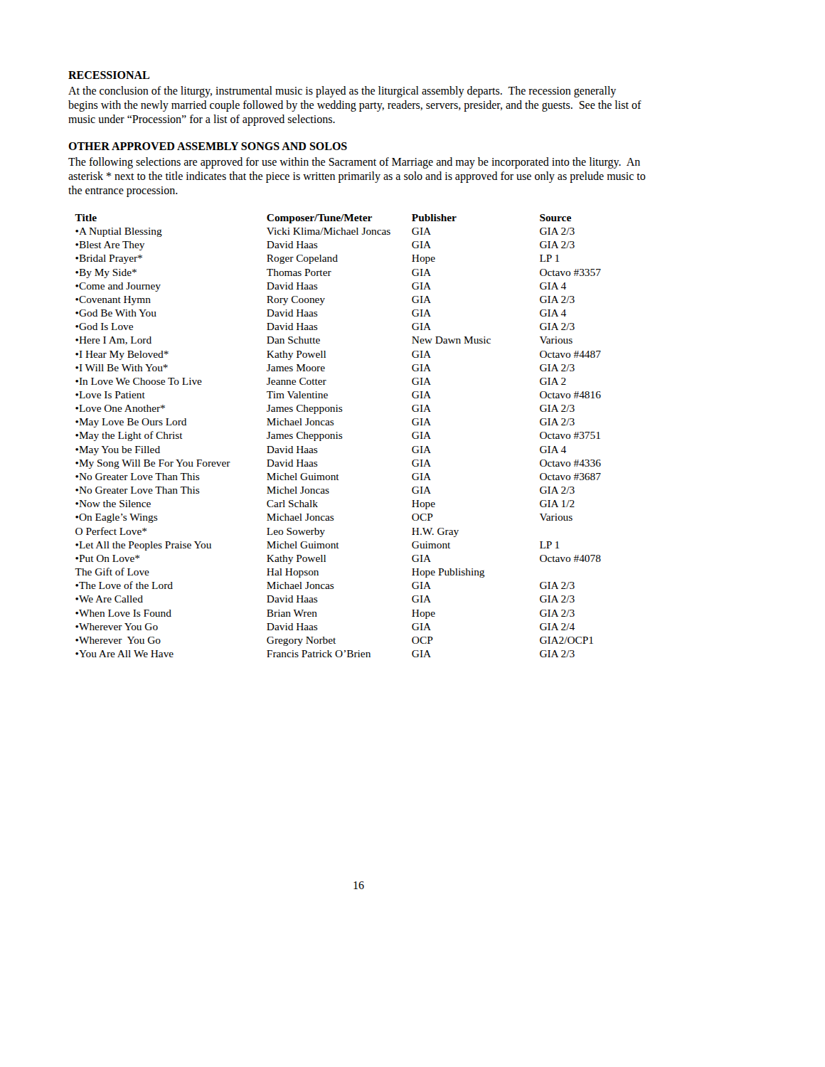Recessional
At the conclusion of the liturgy, instrumental music is played as the liturgical assembly departs. The recession generally begins with the newly married couple followed by the wedding party, readers, servers, presider, and the guests. See the list of music under “Procession” for a list of approved selections.
Other Approved Assembly Songs and Solos
The following selections are approved for use within the Sacrament of Marriage and may be incorporated into the liturgy. An asterisk * next to the title indicates that the piece is written primarily as a solo and is approved for use only as prelude music to the entrance procession.
| Title | Composer/Tune/Meter | Publisher | Source |
| --- | --- | --- | --- |
| •A Nuptial Blessing | Vicki Klima/Michael Joncas | GIA | GIA 2/3 |
| •Blest Are They | David Haas | GIA | GIA 2/3 |
| •Bridal Prayer* | Roger Copeland | Hope | LP 1 |
| •By My Side* | Thomas Porter | GIA | Octavo #3357 |
| •Come and Journey | David Haas | GIA | GIA 4 |
| •Covenant Hymn | Rory Cooney | GIA | GIA 2/3 |
| •God Be With You | David Haas | GIA | GIA 4 |
| •God Is Love | David Haas | GIA | GIA 2/3 |
| •Here I Am, Lord | Dan Schutte | New Dawn Music | Various |
| •I Hear My Beloved* | Kathy Powell | GIA | Octavo #4487 |
| •I Will Be With You* | James Moore | GIA | GIA 2/3 |
| •In Love We Choose To Live | Jeanne Cotter | GIA | GIA 2 |
| •Love Is Patient | Tim Valentine | GIA | Octavo #4816 |
| •Love One Another* | James Chepponis | GIA | GIA 2/3 |
| •May Love Be Ours Lord | Michael Joncas | GIA | GIA 2/3 |
| •May the Light of Christ | James Chepponis | GIA | Octavo #3751 |
| •May You be Filled | David Haas | GIA | GIA 4 |
| •My Song Will Be For You Forever | David Haas | GIA | Octavo #4336 |
| •No Greater Love Than This | Michel Guimont | GIA | Octavo #3687 |
| •No Greater Love Than This | Michel Joncas | GIA | GIA 2/3 |
| •Now the Silence | Carl Schalk | Hope | GIA 1/2 |
| •On Eagle’s Wings | Michael Joncas | OCP | Various |
| O Perfect Love* | Leo Sowerby | H.W. Gray | |
| •Let All the Peoples Praise You | Michel Guimont | Guimont | LP 1 |
| •Put On Love* | Kathy Powell | GIA | Octavo #4078 |
| The Gift of Love | Hal Hopson | Hope Publishing | |
| •The Love of the Lord | Michael Joncas | GIA | GIA 2/3 |
| •We Are Called | David Haas | GIA | GIA 2/3 |
| •When Love Is Found | Brian Wren | Hope | GIA 2/3 |
| •Wherever You Go | David Haas | GIA | GIA 2/4 |
| •Wherever You Go | Gregory Norbet | OCP | GIA2/OCP1 |
| •You Are All We Have | Francis Patrick O’Brien | GIA | GIA 2/3 |
16